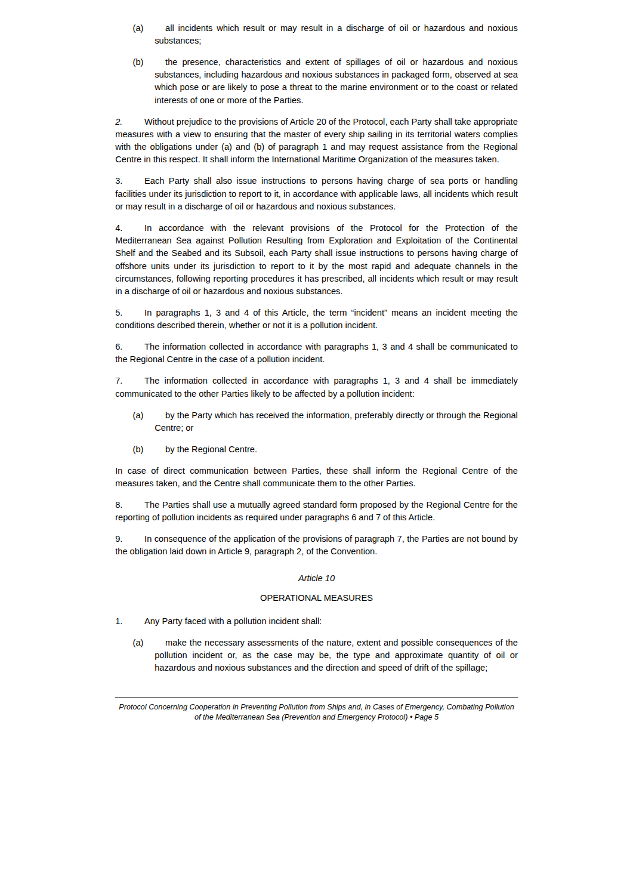(a) all incidents which result or may result in a discharge of oil or hazardous and noxious substances;
(b) the presence, characteristics and extent of spillages of oil or hazardous and noxious substances, including hazardous and noxious substances in packaged form, observed at sea which pose or are likely to pose a threat to the marine environment or to the coast or related interests of one or more of the Parties.
2. Without prejudice to the provisions of Article 20 of the Protocol, each Party shall take appropriate measures with a view to ensuring that the master of every ship sailing in its territorial waters complies with the obligations under (a) and (b) of paragraph 1 and may request assistance from the Regional Centre in this respect. It shall inform the International Maritime Organization of the measures taken.
3. Each Party shall also issue instructions to persons having charge of sea ports or handling facilities under its jurisdiction to report to it, in accordance with applicable laws, all incidents which result or may result in a discharge of oil or hazardous and noxious substances.
4. In accordance with the relevant provisions of the Protocol for the Protection of the Mediterranean Sea against Pollution Resulting from Exploration and Exploitation of the Continental Shelf and the Seabed and its Subsoil, each Party shall issue instructions to persons having charge of offshore units under its jurisdiction to report to it by the most rapid and adequate channels in the circumstances, following reporting procedures it has prescribed, all incidents which result or may result in a discharge of oil or hazardous and noxious substances.
5. In paragraphs 1, 3 and 4 of this Article, the term “incident” means an incident meeting the conditions described therein, whether or not it is a pollution incident.
6. The information collected in accordance with paragraphs 1, 3 and 4 shall be communicated to the Regional Centre in the case of a pollution incident.
7. The information collected in accordance with paragraphs 1, 3 and 4 shall be immediately communicated to the other Parties likely to be affected by a pollution incident:
(a) by the Party which has received the information, preferably directly or through the Regional Centre; or
(b) by the Regional Centre.
In case of direct communication between Parties, these shall inform the Regional Centre of the measures taken, and the Centre shall communicate them to the other Parties.
8. The Parties shall use a mutually agreed standard form proposed by the Regional Centre for the reporting of pollution incidents as required under paragraphs 6 and 7 of this Article.
9. In consequence of the application of the provisions of paragraph 7, the Parties are not bound by the obligation laid down in Article 9, paragraph 2, of the Convention.
Article 10
OPERATIONAL MEASURES
1. Any Party faced with a pollution incident shall:
(a) make the necessary assessments of the nature, extent and possible consequences of the pollution incident or, as the case may be, the type and approximate quantity of oil or hazardous and noxious substances and the direction and speed of drift of the spillage;
Protocol Concerning Cooperation in Preventing Pollution from Ships and, in Cases of Emergency, Combating Pollution
of the Mediterranean Sea (Prevention and Emergency Protocol) • Page 5